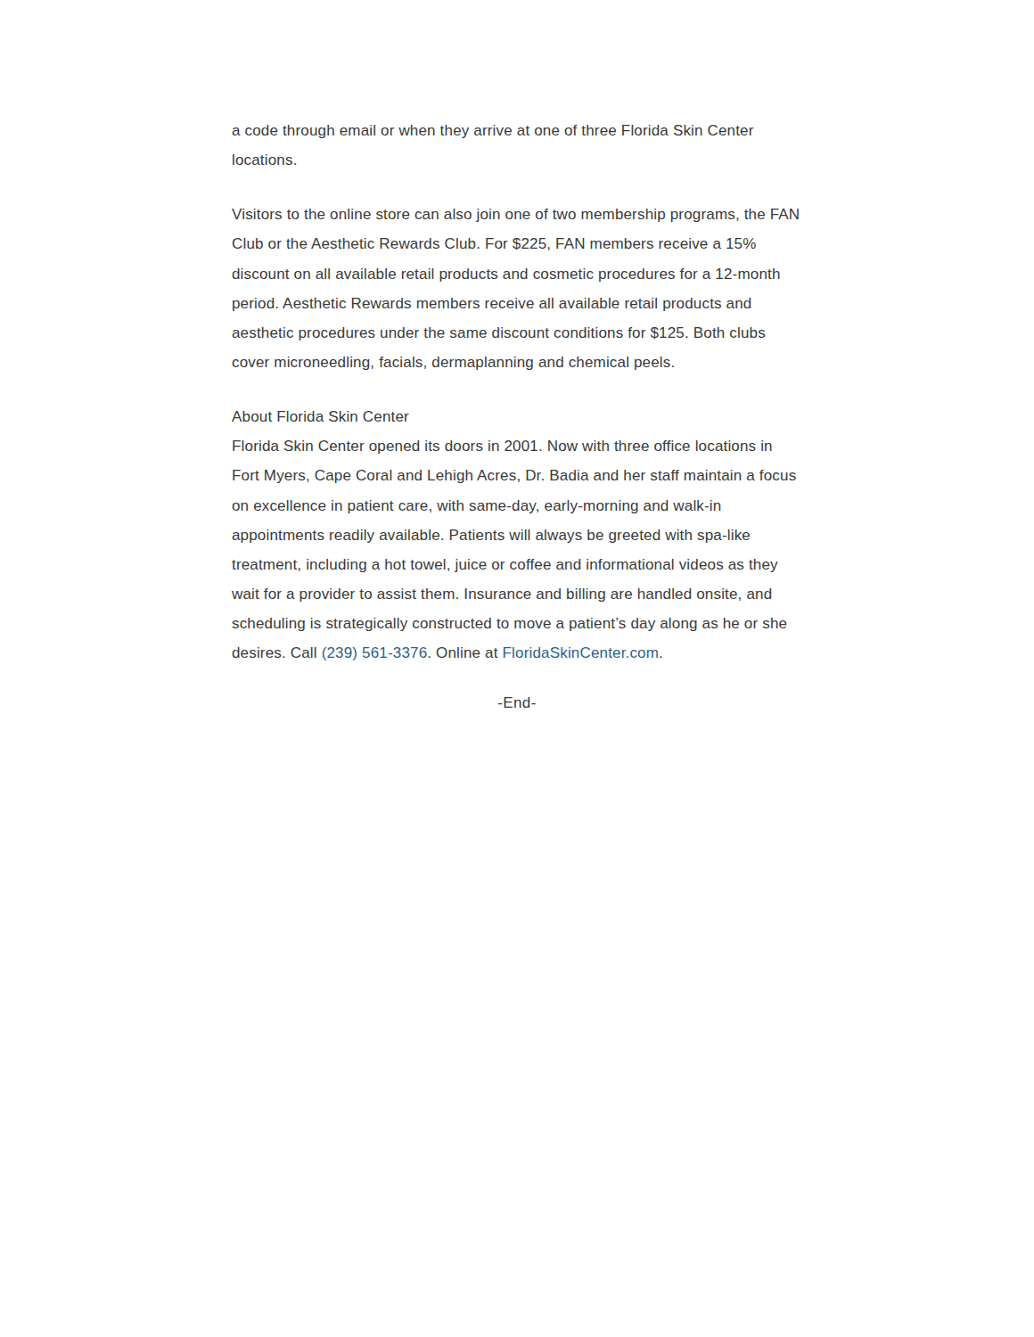a code through email or when they arrive at one of three Florida Skin Center locations.
Visitors to the online store can also join one of two membership programs, the FAN Club or the Aesthetic Rewards Club. For $225, FAN members receive a 15% discount on all available retail products and cosmetic procedures for a 12-month period. Aesthetic Rewards members receive all available retail products and aesthetic procedures under the same discount conditions for $125. Both clubs cover microneedling, facials, dermaplanning and chemical peels.
About Florida Skin Center
Florida Skin Center opened its doors in 2001. Now with three office locations in Fort Myers, Cape Coral and Lehigh Acres, Dr. Badia and her staff maintain a focus on excellence in patient care, with same-day, early-morning and walk-in appointments readily available. Patients will always be greeted with spa-like treatment, including a hot towel, juice or coffee and informational videos as they wait for a provider to assist them. Insurance and billing are handled onsite, and scheduling is strategically constructed to move a patient’s day along as he or she desires. Call (239) 561-3376. Online at FloridaSkinCenter.com.
-End-